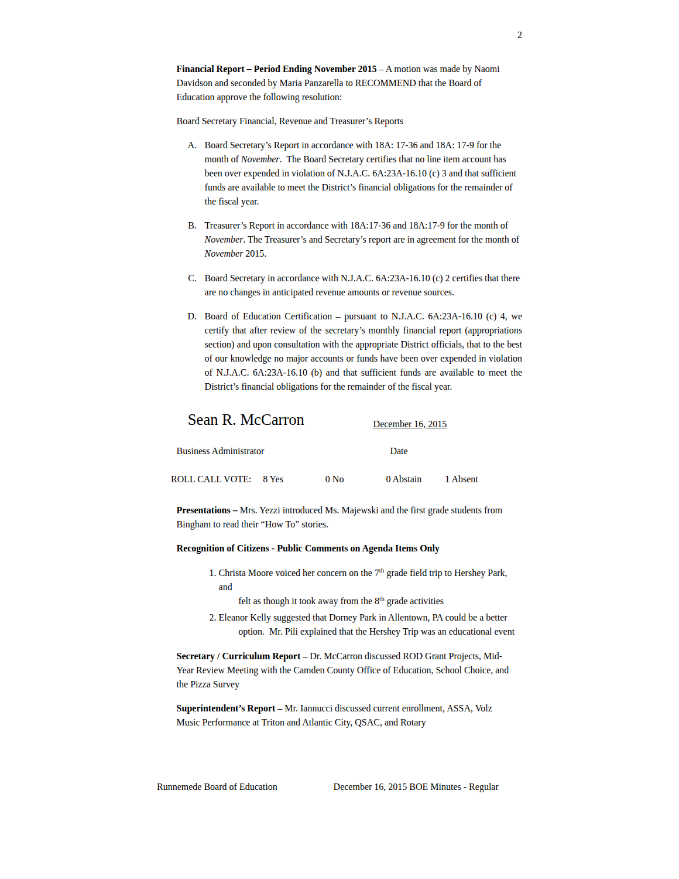2
Financial Report – Period Ending November 2015 – A motion was made by Naomi Davidson and seconded by Maria Panzarella to RECOMMEND that the Board of Education approve the following resolution:
Board Secretary Financial, Revenue and Treasurer’s Reports
Board Secretary’s Report in accordance with 18A: 17-36 and 18A: 17-9 for the month of November. The Board Secretary certifies that no line item account has been over expended in violation of N.J.A.C. 6A:23A-16.10 (c) 3 and that sufficient funds are available to meet the District’s financial obligations for the remainder of the fiscal year.
Treasurer’s Report in accordance with 18A:17-36 and 18A:17-9 for the month of November. The Treasurer’s and Secretary’s report are in agreement for the month of November 2015.
Board Secretary in accordance with N.J.A.C. 6A:23A-16.10 (c) 2 certifies that there are no changes in anticipated revenue amounts or revenue sources.
Board of Education Certification – pursuant to N.J.A.C. 6A:23A-16.10 (c) 4, we certify that after review of the secretary’s monthly financial report (appropriations section) and upon consultation with the appropriate District officials, that to the best of our knowledge no major accounts or funds have been over expended in violation of N.J.A.C. 6A:23A-16.10 (b) and that sufficient funds are available to meet the District’s financial obligations for the remainder of the fiscal year.
Sean R. McCarron December 16, 2015
Business Administrator Date
ROLL CALL VOTE: 8 Yes 0 No 0 Abstain 1 Absent
Presentations – Mrs. Yezzi introduced Ms. Majewski and the first grade students from Bingham to read their “How To” stories.
Recognition of Citizens - Public Comments on Agenda Items Only
Christa Moore voiced her concern on the 7th grade field trip to Hershey Park, and felt as though it took away from the 8th grade activities
Eleanor Kelly suggested that Dorney Park in Allentown, PA could be a better option. Mr. Pili explained that the Hershey Trip was an educational event
Secretary / Curriculum Report – Dr. McCarron discussed ROD Grant Projects, Mid-Year Review Meeting with the Camden County Office of Education, School Choice, and the Pizza Survey
Superintendent’s Report – Mr. Iannucci discussed current enrollment, ASSA, Volz Music Performance at Triton and Atlantic City, QSAC, and Rotary
Runnemede Board of Education December 16, 2015 BOE Minutes - Regular